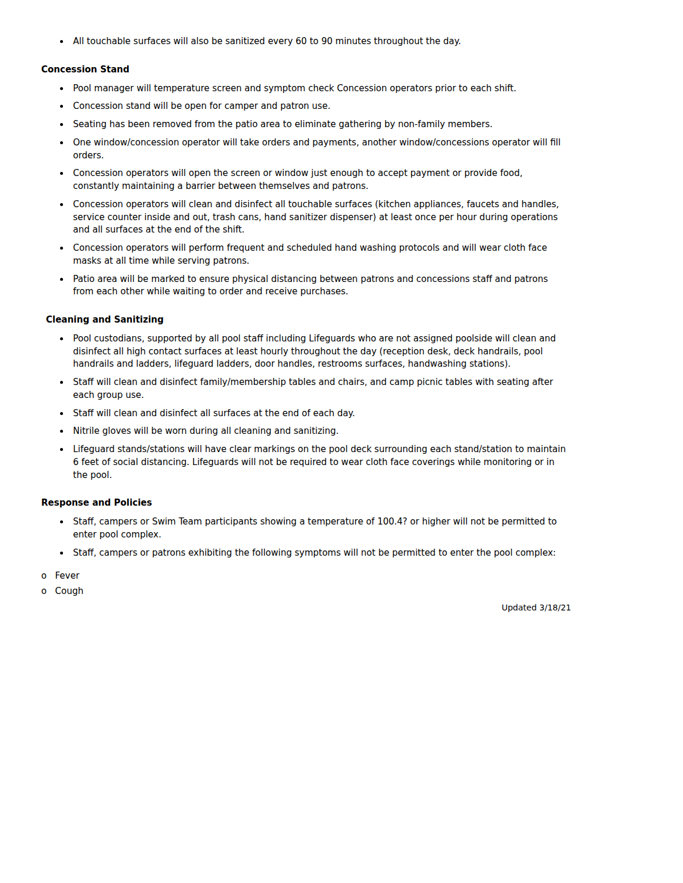All touchable surfaces will also be sanitized every 60 to 90 minutes throughout the day.
Concession Stand
Pool manager will temperature screen and symptom check Concession operators prior to each shift.
Concession stand will be open for camper and patron use.
Seating has been removed from the patio area to eliminate gathering by non-family members.
One window/concession operator will take orders and payments, another window/concessions operator will fill orders.
Concession operators will open the screen or window just enough to accept payment or provide food, constantly maintaining a barrier between themselves and patrons.
Concession operators will clean and disinfect all touchable surfaces (kitchen appliances, faucets and handles, service counter inside and out, trash cans, hand sanitizer dispenser) at least once per hour during operations and all surfaces at the end of the shift.
Concession operators will perform frequent and scheduled hand washing protocols and will wear cloth face masks at all time while serving patrons.
Patio area will be marked to ensure physical distancing between patrons and concessions staff and patrons from each other while waiting to order and receive purchases.
Cleaning and Sanitizing
Pool custodians, supported by all pool staff including Lifeguards who are not assigned poolside will clean and disinfect all high contact surfaces at least hourly throughout the day (reception desk, deck handrails, pool handrails and ladders, lifeguard ladders, door handles, restrooms surfaces, handwashing stations).
Staff will clean and disinfect family/membership tables and chairs, and camp picnic tables with seating after each group use.
Staff will clean and disinfect all surfaces at the end of each day.
Nitrile gloves will be worn during all cleaning and sanitizing.
Lifeguard stands/stations will have clear markings on the pool deck surrounding each stand/station to maintain 6 feet of social distancing. Lifeguards will not be required to wear cloth face coverings while monitoring or in the pool.
Response and Policies
Staff, campers or Swim Team participants showing a temperature of 100.4? or higher will not be permitted to enter pool complex.
Staff, campers or patrons exhibiting the following symptoms will not be permitted to enter the pool complex:
Fever
Cough
Updated 3/18/21